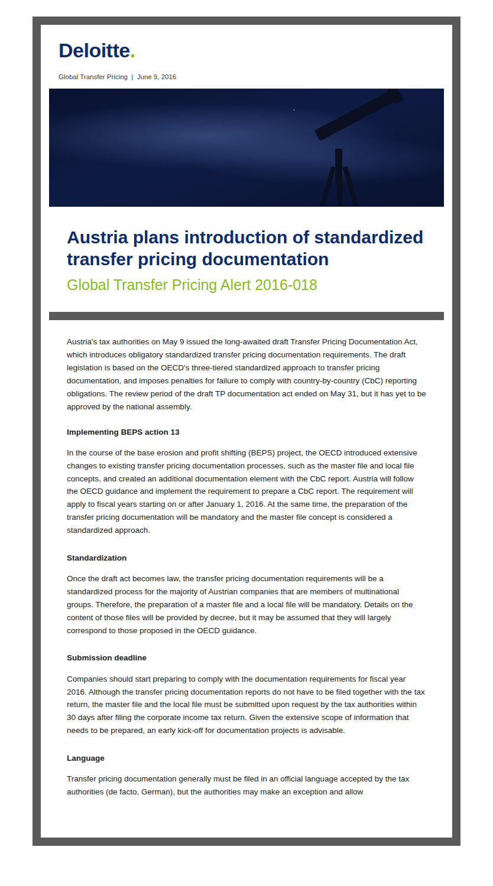Deloitte.
Global Transfer Pricing | June 9, 2016
Austria plans introduction of standardized transfer pricing documentation
Global Transfer Pricing Alert 2016-018
Austria's tax authorities on May 9 issued the long-awaited draft Transfer Pricing Documentation Act, which introduces obligatory standardized transfer pricing documentation requirements. The draft legislation is based on the OECD's three-tiered standardized approach to transfer pricing documentation, and imposes penalties for failure to comply with country-by-country (CbC) reporting obligations. The review period of the draft TP documentation act ended on May 31, but it has yet to be approved by the national assembly.
Implementing BEPS action 13
In the course of the base erosion and profit shifting (BEPS) project, the OECD introduced extensive changes to existing transfer pricing documentation processes, such as the master file and local file concepts, and created an additional documentation element with the CbC report. Austria will follow the OECD guidance and implement the requirement to prepare a CbC report. The requirement will apply to fiscal years starting on or after January 1, 2016. At the same time, the preparation of the transfer pricing documentation will be mandatory and the master file concept is considered a standardized approach.
Standardization
Once the draft act becomes law, the transfer pricing documentation requirements will be a standardized process for the majority of Austrian companies that are members of multinational groups. Therefore, the preparation of a master file and a local file will be mandatory. Details on the content of those files will be provided by decree, but it may be assumed that they will largely correspond to those proposed in the OECD guidance.
Submission deadline
Companies should start preparing to comply with the documentation requirements for fiscal year 2016. Although the transfer pricing documentation reports do not have to be filed together with the tax return, the master file and the local file must be submitted upon request by the tax authorities within 30 days after filing the corporate income tax return. Given the extensive scope of information that needs to be prepared, an early kick-off for documentation projects is advisable.
Language
Transfer pricing documentation generally must be filed in an official language accepted by the tax authorities (de facto, German), but the authorities may make an exception and allow